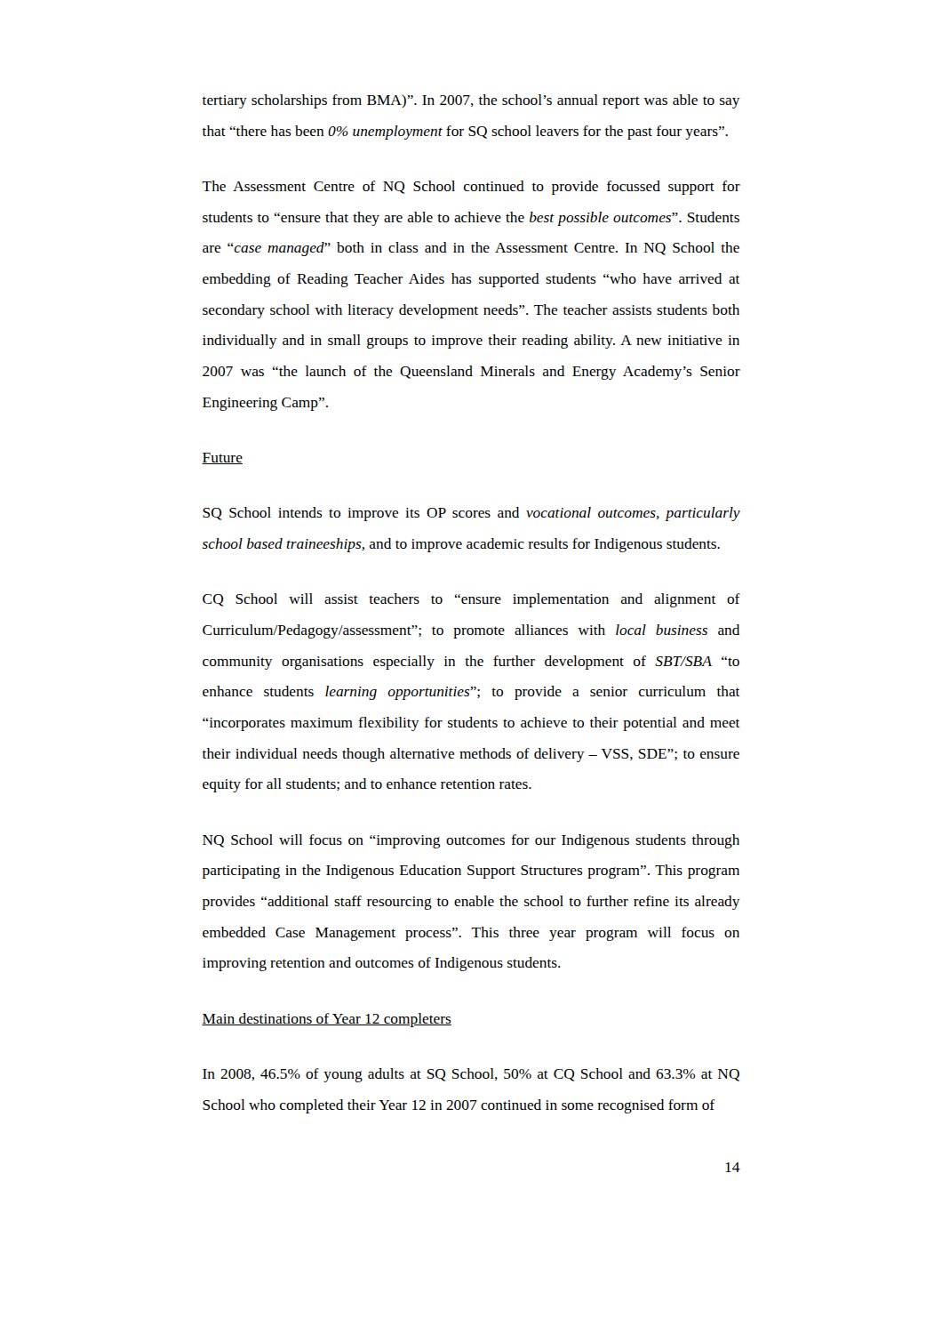tertiary scholarships from BMA)”. In 2007, the school’s annual report was able to say that “there has been 0% unemployment for SQ school leavers for the past four years”.
The Assessment Centre of NQ School continued to provide focussed support for students to “ensure that they are able to achieve the best possible outcomes”. Students are “case managed” both in class and in the Assessment Centre. In NQ School the embedding of Reading Teacher Aides has supported students “who have arrived at secondary school with literacy development needs”. The teacher assists students both individually and in small groups to improve their reading ability. A new initiative in 2007 was “the launch of the Queensland Minerals and Energy Academy’s Senior Engineering Camp”.
Future
SQ School intends to improve its OP scores and vocational outcomes, particularly school based traineeships, and to improve academic results for Indigenous students.
CQ School will assist teachers to “ensure implementation and alignment of Curriculum/Pedagogy/assessment”; to promote alliances with local business and community organisations especially in the further development of SBT/SBA “to enhance students learning opportunities”; to provide a senior curriculum that “incorporates maximum flexibility for students to achieve to their potential and meet their individual needs though alternative methods of delivery – VSS, SDE”; to ensure equity for all students; and to enhance retention rates.
NQ School will focus on “improving outcomes for our Indigenous students through participating in the Indigenous Education Support Structures program”. This program provides “additional staff resourcing to enable the school to further refine its already embedded Case Management process”. This three year program will focus on improving retention and outcomes of Indigenous students.
Main destinations of Year 12 completers
In 2008, 46.5% of young adults at SQ School, 50% at CQ School and 63.3% at NQ School who completed their Year 12 in 2007 continued in some recognised form of
14